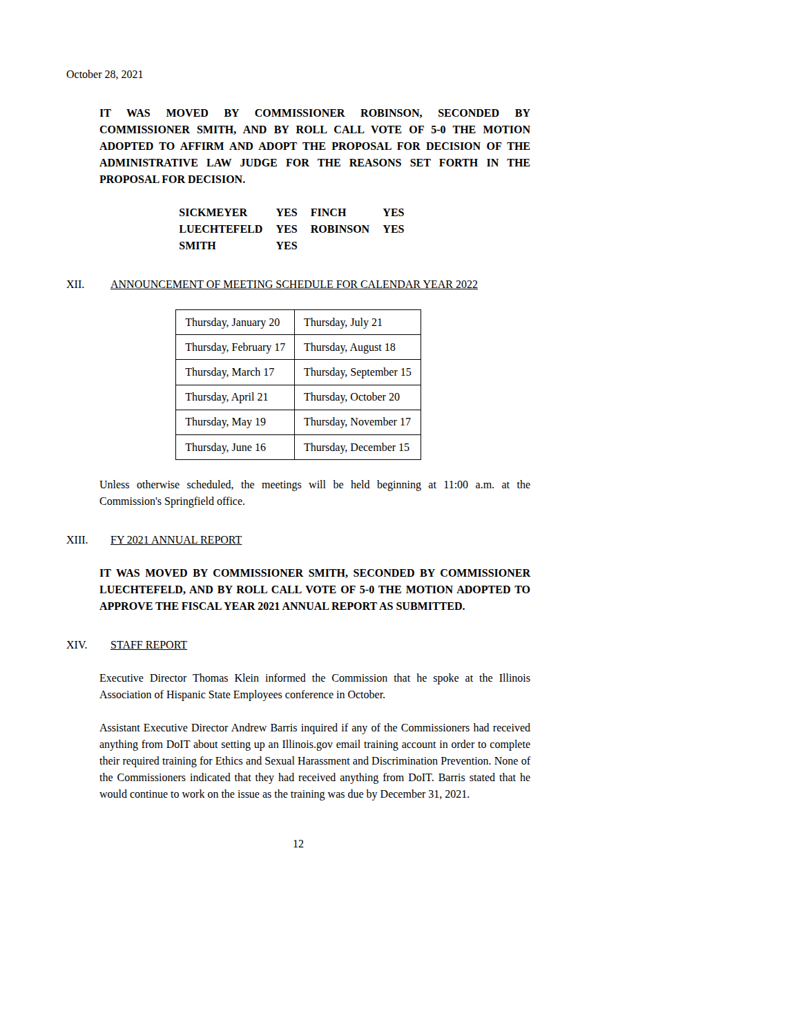October 28, 2021
IT WAS MOVED BY COMMISSIONER ROBINSON, SECONDED BY COMMISSIONER SMITH, AND BY ROLL CALL VOTE OF 5-0 THE MOTION ADOPTED TO AFFIRM AND ADOPT THE PROPOSAL FOR DECISION OF THE ADMINISTRATIVE LAW JUDGE FOR THE REASONS SET FORTH IN THE PROPOSAL FOR DECISION.
| SICKMEYER | YES | FINCH | YES |
| LUECHTEFELD | YES | ROBINSON | YES |
| SMITH | YES | | |
XII. ANNOUNCEMENT OF MEETING SCHEDULE FOR CALENDAR YEAR 2022
| Thursday, January 20 | Thursday, July 21 |
| Thursday, February 17 | Thursday, August 18 |
| Thursday, March 17 | Thursday, September 15 |
| Thursday, April 21 | Thursday, October 20 |
| Thursday, May 19 | Thursday, November 17 |
| Thursday, June 16 | Thursday, December 15 |
Unless otherwise scheduled, the meetings will be held beginning at 11:00 a.m. at the Commission's Springfield office.
XIII. FY 2021 ANNUAL REPORT
IT WAS MOVED BY COMMISSIONER SMITH, SECONDED BY COMMISSIONER LUECHTEFELD, AND BY ROLL CALL VOTE OF 5-0 THE MOTION ADOPTED TO APPROVE THE FISCAL YEAR 2021 ANNUAL REPORT AS SUBMITTED.
XIV. STAFF REPORT
Executive Director Thomas Klein informed the Commission that he spoke at the Illinois Association of Hispanic State Employees conference in October.
Assistant Executive Director Andrew Barris inquired if any of the Commissioners had received anything from DoIT about setting up an Illinois.gov email training account in order to complete their required training for Ethics and Sexual Harassment and Discrimination Prevention. None of the Commissioners indicated that they had received anything from DoIT. Barris stated that he would continue to work on the issue as the training was due by December 31, 2021.
12